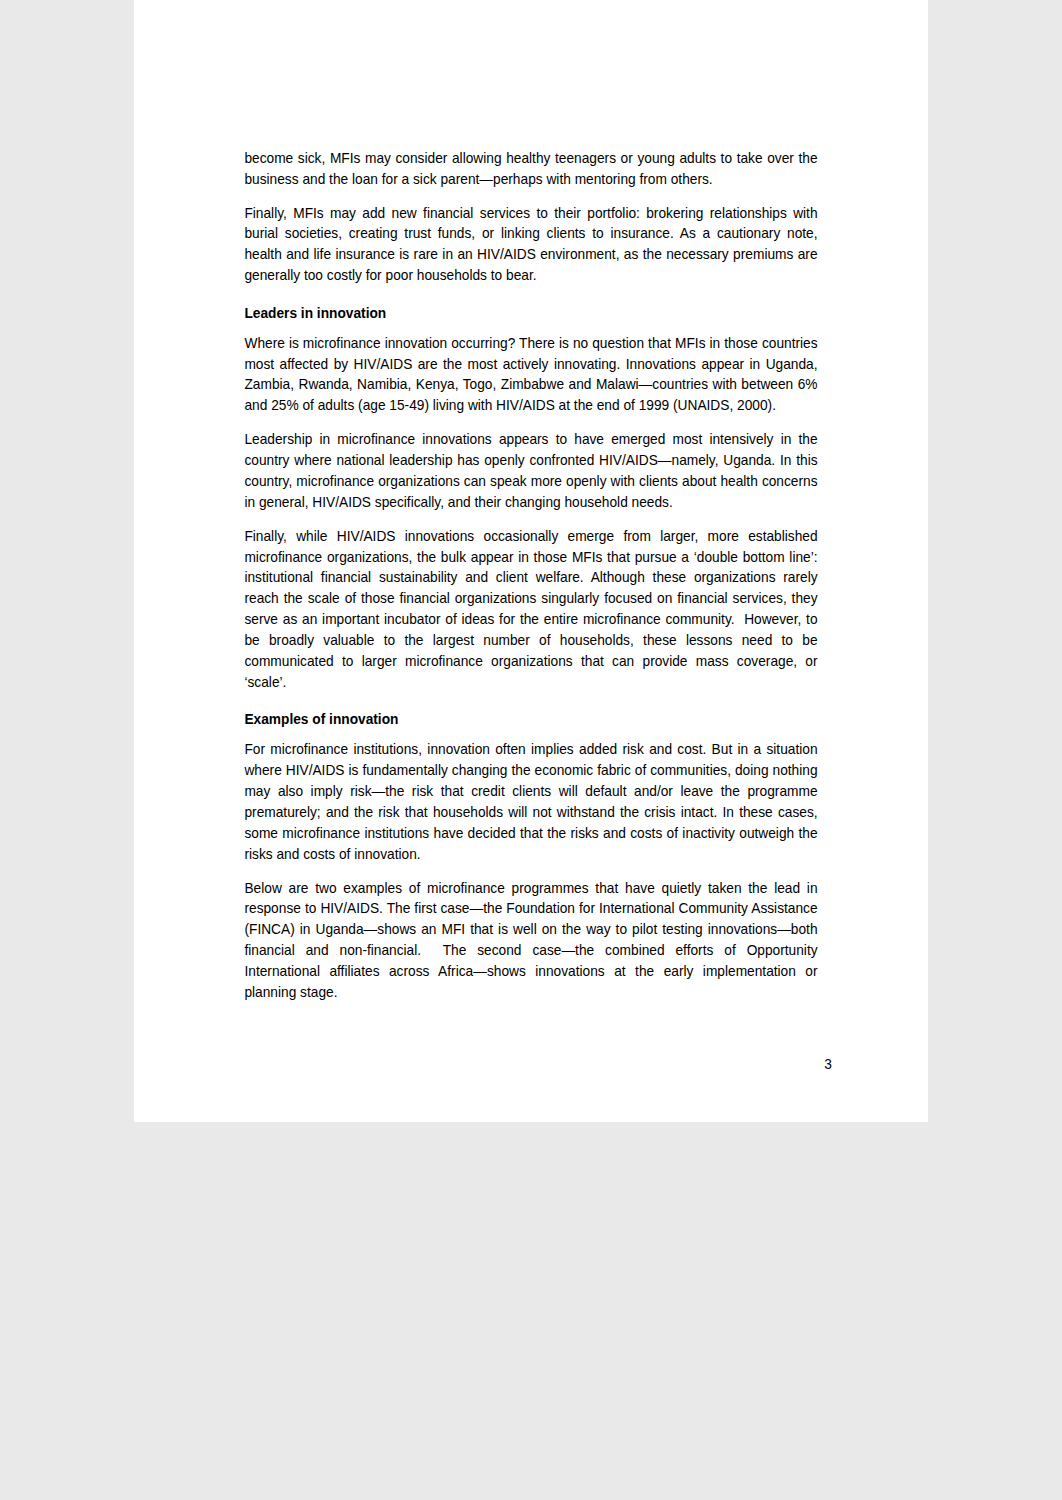become sick, MFIs may consider allowing healthy teenagers or young adults to take over the business and the loan for a sick parent—perhaps with mentoring from others.
Finally, MFIs may add new financial services to their portfolio: brokering relationships with burial societies, creating trust funds, or linking clients to insurance. As a cautionary note, health and life insurance is rare in an HIV/AIDS environment, as the necessary premiums are generally too costly for poor households to bear.
Leaders in innovation
Where is microfinance innovation occurring? There is no question that MFIs in those countries most affected by HIV/AIDS are the most actively innovating. Innovations appear in Uganda, Zambia, Rwanda, Namibia, Kenya, Togo, Zimbabwe and Malawi—countries with between 6% and 25% of adults (age 15-49) living with HIV/AIDS at the end of 1999 (UNAIDS, 2000).
Leadership in microfinance innovations appears to have emerged most intensively in the country where national leadership has openly confronted HIV/AIDS—namely, Uganda. In this country, microfinance organizations can speak more openly with clients about health concerns in general, HIV/AIDS specifically, and their changing household needs.
Finally, while HIV/AIDS innovations occasionally emerge from larger, more established microfinance organizations, the bulk appear in those MFIs that pursue a ‘double bottom line’: institutional financial sustainability and client welfare. Although these organizations rarely reach the scale of those financial organizations singularly focused on financial services, they serve as an important incubator of ideas for the entire microfinance community. However, to be broadly valuable to the largest number of households, these lessons need to be communicated to larger microfinance organizations that can provide mass coverage, or ‘scale’.
Examples of innovation
For microfinance institutions, innovation often implies added risk and cost. But in a situation where HIV/AIDS is fundamentally changing the economic fabric of communities, doing nothing may also imply risk—the risk that credit clients will default and/or leave the programme prematurely; and the risk that households will not withstand the crisis intact. In these cases, some microfinance institutions have decided that the risks and costs of inactivity outweigh the risks and costs of innovation.
Below are two examples of microfinance programmes that have quietly taken the lead in response to HIV/AIDS. The first case—the Foundation for International Community Assistance (FINCA) in Uganda—shows an MFI that is well on the way to pilot testing innovations—both financial and non-financial. The second case—the combined efforts of Opportunity International affiliates across Africa—shows innovations at the early implementation or planning stage.
3